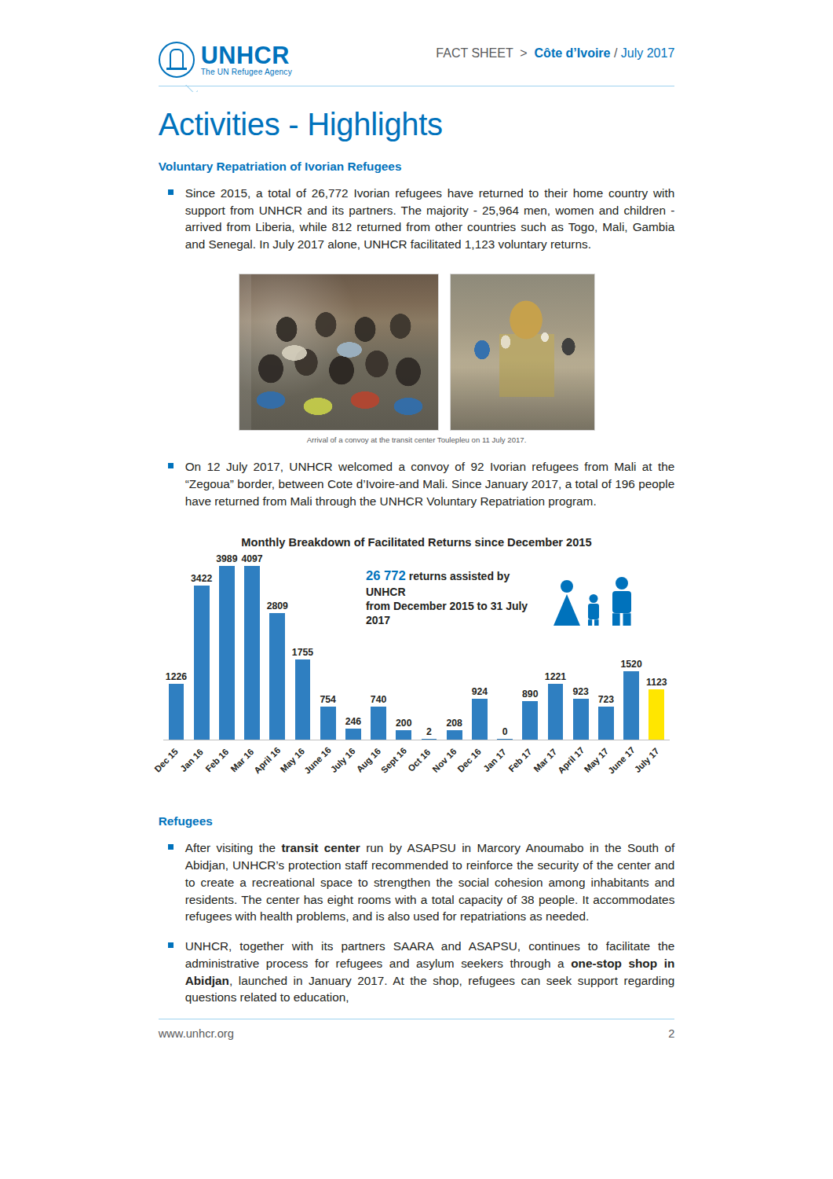UNHCR
The UN Refugee Agency
FACT SHEET > Côte d’Ivoire / July 2017
Activities - Highlights
Voluntary Repatriation of Ivorian Refugees
Since 2015, a total of 26,772 Ivorian refugees have returned to their home country with support from UNHCR and its partners. The majority - 25,964 men, women and children - arrived from Liberia, while 812 returned from other countries such as Togo, Mali, Gambia and Senegal. In July 2017 alone, UNHCR facilitated 1,123 voluntary returns.
Arrival of a convoy at the transit center Toulepleu on 11 July 2017.
On 12 July 2017, UNHCR welcomed a convoy of 92 Ivorian refugees from Mali at the “Zegoua” border, between Cote d’Ivoire-and Mali. Since January 2017, a total of 196 people have returned from Mali through the UNHCR Voluntary Repatriation program.
Monthly Breakdown of Facilitated Returns since December 2015
26 772 returns assisted by UNHCR
from December 2015 to 31 July 2017
1226
3422
3989
4097
2809
1755
754
246
740
200
2
208
924
0
890
1221
923
723
1520
1123
Dec 15
Jan 16
Feb 16
Mar 16
April 16
May 16
June 16
July 16
Aug 16
Sept 16
Oct 16
Nov 16
Dec 16
Jan 17
Feb 17
Mar 17
April 17
May 17
June 17
July 17
Refugees
After visiting the transit center run by ASAPSU in Marcory Anoumabo in the South of Abidjan, UNHCR’s protection staff recommended to reinforce the security of the center and to create a recreational space to strengthen the social cohesion among inhabitants and residents. The center has eight rooms with a total capacity of 38 people. It accommodates refugees with health problems, and is also used for repatriations as needed.
UNHCR, together with its partners SAARA and ASAPSU, continues to facilitate the administrative process for refugees and asylum seekers through a one-stop shop in Abidjan, launched in January 2017. At the shop, refugees can seek support regarding questions related to education,
www.unhcr.org
2